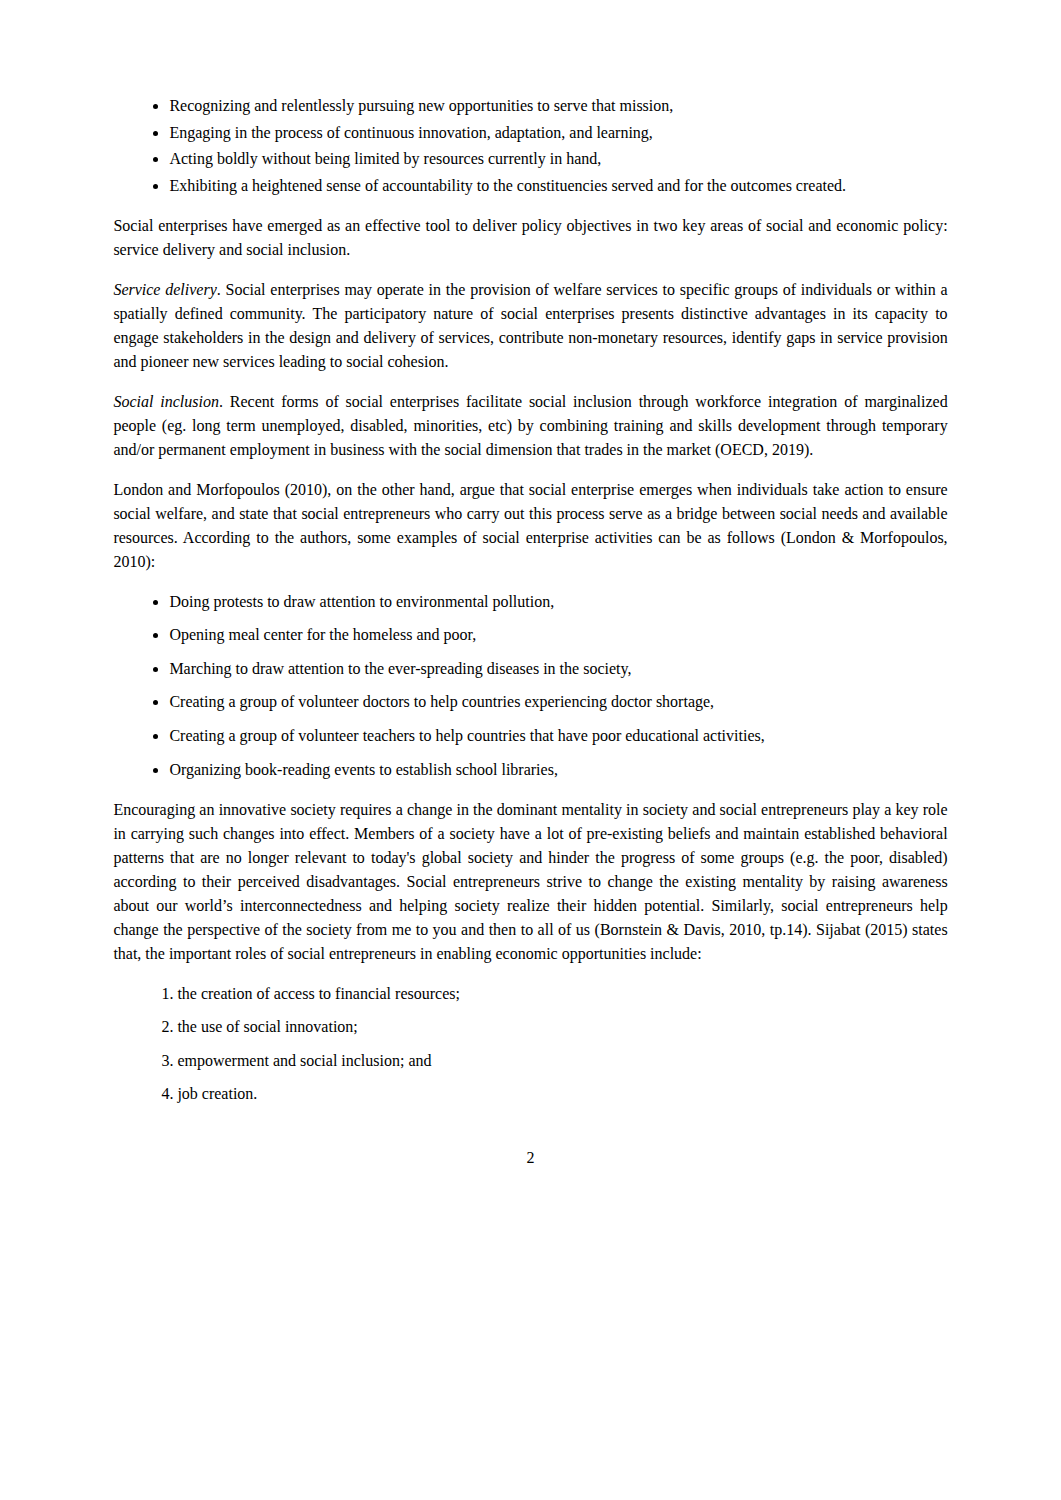Recognizing and relentlessly pursuing new opportunities to serve that mission,
Engaging in the process of continuous innovation, adaptation, and learning,
Acting boldly without being limited by resources currently in hand,
Exhibiting a heightened sense of accountability to the constituencies served and for the outcomes created.
Social enterprises have emerged as an effective tool to deliver policy objectives in two key areas of social and economic policy: service delivery and social inclusion.
Service delivery. Social enterprises may operate in the provision of welfare services to specific groups of individuals or within a spatially defined community. The participatory nature of social enterprises presents distinctive advantages in its capacity to engage stakeholders in the design and delivery of services, contribute non-monetary resources, identify gaps in service provision and pioneer new services leading to social cohesion.
Social inclusion. Recent forms of social enterprises facilitate social inclusion through workforce integration of marginalized people (eg. long term unemployed, disabled, minorities, etc) by combining training and skills development through temporary and/or permanent employment in business with the social dimension that trades in the market (OECD, 2019).
London and Morfopoulos (2010), on the other hand, argue that social enterprise emerges when individuals take action to ensure social welfare, and state that social entrepreneurs who carry out this process serve as a bridge between social needs and available resources. According to the authors, some examples of social enterprise activities can be as follows (London & Morfopoulos, 2010):
Doing protests to draw attention to environmental pollution,
Opening meal center for the homeless and poor,
Marching to draw attention to the ever-spreading diseases in the society,
Creating a group of volunteer doctors to help countries experiencing doctor shortage,
Creating a group of volunteer teachers to help countries that have poor educational activities,
Organizing book-reading events to establish school libraries,
Encouraging an innovative society requires a change in the dominant mentality in society and social entrepreneurs play a key role in carrying such changes into effect. Members of a society have a lot of pre-existing beliefs and maintain established behavioral patterns that are no longer relevant to today's global society and hinder the progress of some groups (e.g. the poor, disabled) according to their perceived disadvantages. Social entrepreneurs strive to change the existing mentality by raising awareness about our world’s interconnectedness and helping society realize their hidden potential. Similarly, social entrepreneurs help change the perspective of the society from me to you and then to all of us (Bornstein & Davis, 2010, tp.14). Sijabat (2015) states that, the important roles of social entrepreneurs in enabling economic opportunities include:
the creation of access to financial resources;
the use of social innovation;
empowerment and social inclusion; and
job creation.
2